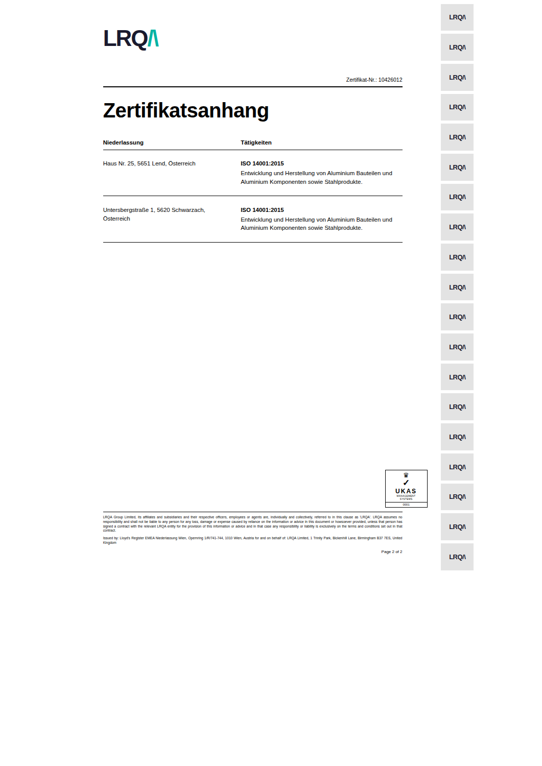LRQ/\
LRQ/\
LRQ/\
LRQ/\
LRQ/\
LRQ/\
LRQ/\
LRQ/\
LRQ/\
LRQ/\
LRQ/\
LRQ/\
LRQ/\
LRQ/\
LRQ/\
LRQ/\
LRQ/\
LRQ/\
LRQ/\
LRQ/\
Zertifikat-Nr.: 10426012
Zertifikatsanhang
| Niederlassung | Tätigkeiten |
| --- | --- |
| Haus Nr. 25, 5651 Lend, Österreich | ISO 14001:2015 Entwicklung und Herstellung von Aluminium Bauteilen und Aluminium Komponenten sowie Stahlprodukte. |
| Untersbergstraße 1, 5620 Schwarzach, Österreich | ISO 14001:2015 Entwicklung und Herstellung von Aluminium Bauteilen und Aluminium Komponenten sowie Stahlprodukte. |
♛
✓
UKAS
Management
Systems
0001
LRQA Group Limited, its affiliates and subsidiaries and their respective officers, employees or agents are, individually and collectively, referred to in this clause as 'LRQA'. LRQA assumes no responsibility and shall not be liable to any person for any loss, damage or expense caused by reliance on the information or advice in this document or howsoever provided, unless that person has signed a contract with the relevant LRQA entity for the provision of this information or advice and in that case any responsibility or liability is exclusively on the terms and conditions set out in that contract.
Issued by: Lloyd's Register EMEA Niederlassung Wien, Opernring 1/R/741-744, 1010 Wien, Austria for and on behalf of: LRQA Limited, 1 Trinity Park, Bickenhill Lane, Birmingham B37 7ES, United Kingdom
Page 2 of 2